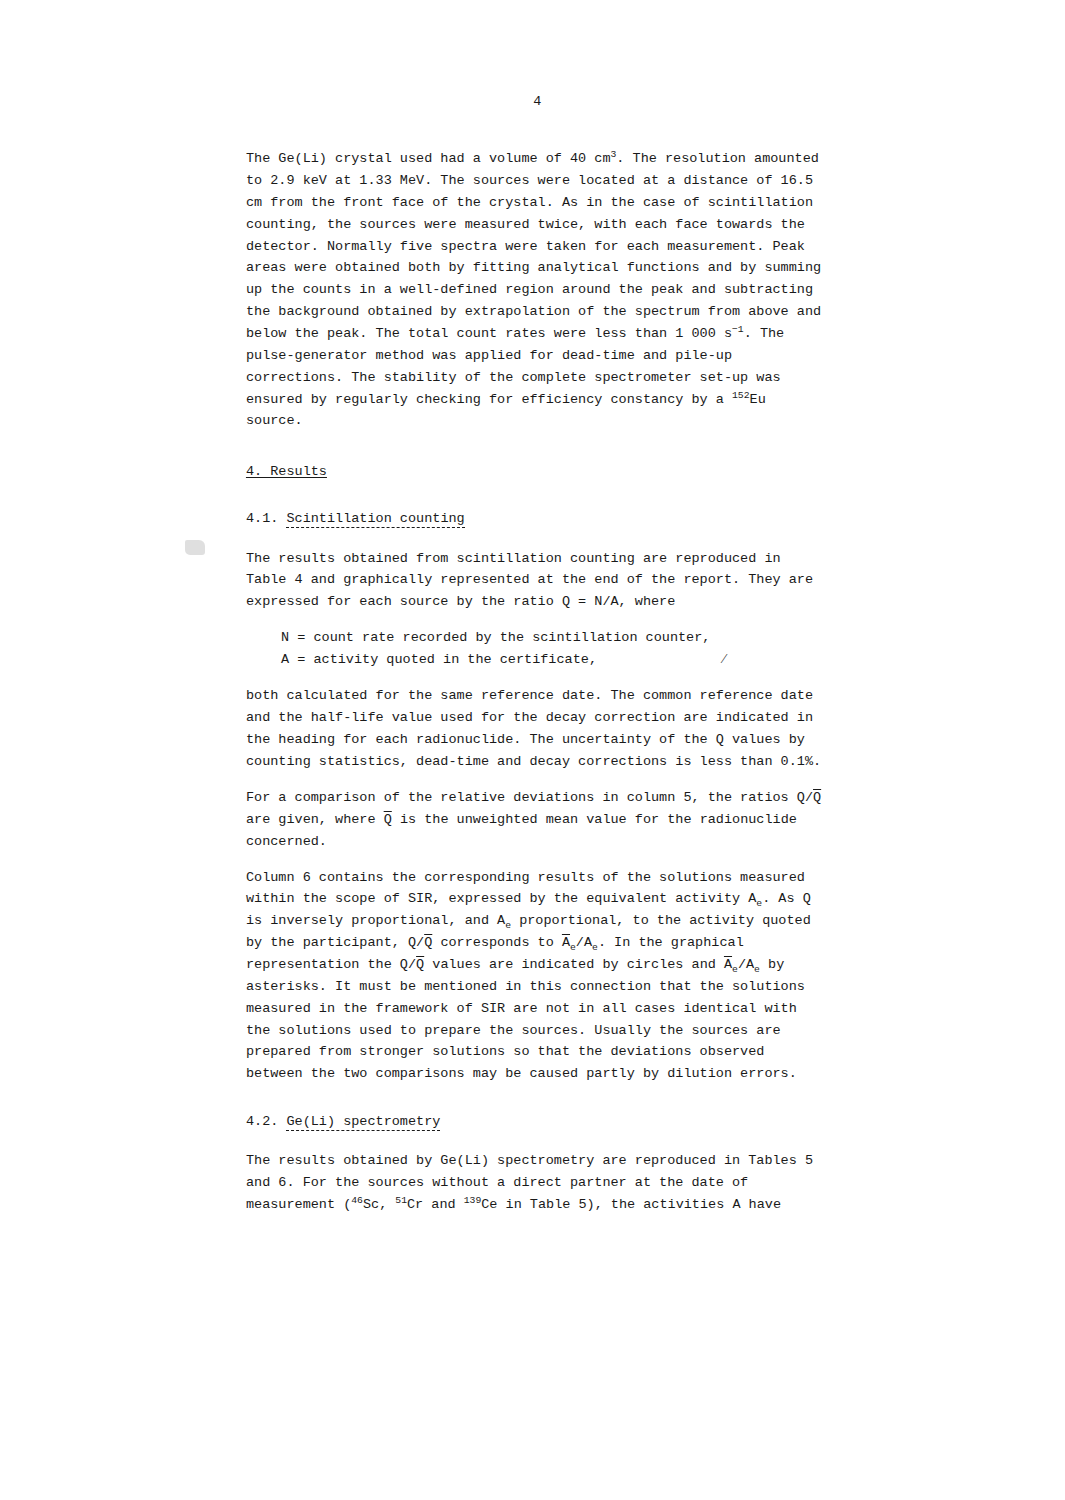4
The Ge(Li) crystal used had a volume of 40 cm3. The resolution amounted to 2.9 keV at 1.33 MeV. The sources were located at a distance of 16.5 cm from the front face of the crystal. As in the case of scintillation counting, the sources were measured twice, with each face towards the detector. Normally five spectra were taken for each measurement. Peak areas were obtained both by fitting analytical functions and by summing up the counts in a well-defined region around the peak and subtracting the background obtained by extrapolation of the spectrum from above and below the peak. The total count rates were less than 1 000 s−1. The pulse-generator method was applied for dead-time and pile-up corrections. The stability of the complete spectrometer set-up was ensured by regularly checking for efficiency constancy by a 152Eu source.
4. Results
4.1. Scintillation counting
The results obtained from scintillation counting are reproduced in Table 4 and graphically represented at the end of the report. They are expressed for each source by the ratio Q = N/A, where
N = count rate recorded by the scintillation counter,
A = activity quoted in the certificate,⁄
both calculated for the same reference date. The common reference date and the half-life value used for the decay correction are indicated in the heading for each radionuclide. The uncertainty of the Q values by counting statistics, dead-time and decay corrections is less than 0.1%.
For a comparison of the relative deviations in column 5, the ratios Q/Q are given, where Q is the unweighted mean value for the radionuclide concerned.
Column 6 contains the corresponding results of the solutions measured within the scope of SIR, expressed by the equivalent activity Ae. As Q is inversely proportional, and Ae proportional, to the activity quoted by the participant, Q/Q corresponds to Ae/Ae. In the graphical representation the Q/Q values are indicated by circles and Ae/Ae by asterisks. It must be mentioned in this connection that the solutions measured in the framework of SIR are not in all cases identical with the solutions used to prepare the sources. Usually the sources are prepared from stronger solutions so that the deviations observed between the two comparisons may be caused partly by dilution errors.
4.2. Ge(Li) spectrometry
The results obtained by Ge(Li) spectrometry are reproduced in Tables 5 and 6. For the sources without a direct partner at the date of measurement (46Sc, 51Cr and 139Ce in Table 5), the activities A have